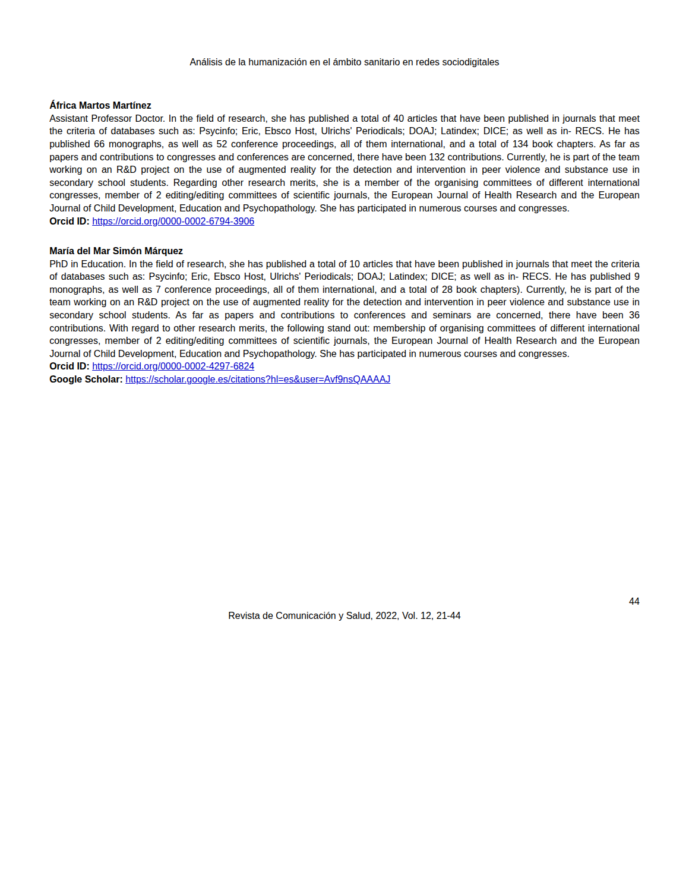Análisis de la humanización en el ámbito sanitario en redes sociodigitales
África Martos Martínez
Assistant Professor Doctor. In the field of research, she has published a total of 40 articles that have been published in journals that meet the criteria of databases such as: Psycinfo; Eric, Ebsco Host, Ulrichs' Periodicals; DOAJ; Latindex; DICE; as well as in- RECS. He has published 66 monographs, as well as 52 conference proceedings, all of them international, and a total of 134 book chapters. As far as papers and contributions to congresses and conferences are concerned, there have been 132 contributions. Currently, he is part of the team working on an R&D project on the use of augmented reality for the detection and intervention in peer violence and substance use in secondary school students. Regarding other research merits, she is a member of the organising committees of different international congresses, member of 2 editing/editing committees of scientific journals, the European Journal of Health Research and the European Journal of Child Development, Education and Psychopathology. She has participated in numerous courses and congresses.
Orcid ID: https://orcid.org/0000-0002-6794-3906
María del Mar Simón Márquez
PhD in Education. In the field of research, she has published a total of 10 articles that have been published in journals that meet the criteria of databases such as: Psycinfo; Eric, Ebsco Host, Ulrichs' Periodicals; DOAJ; Latindex; DICE; as well as in- RECS. He has published 9 monographs, as well as 7 conference proceedings, all of them international, and a total of 28 book chapters). Currently, he is part of the team working on an R&D project on the use of augmented reality for the detection and intervention in peer violence and substance use in secondary school students. As far as papers and contributions to conferences and seminars are concerned, there have been 36 contributions. With regard to other research merits, the following stand out: membership of organising committees of different international congresses, member of 2 editing/editing committees of scientific journals, the European Journal of Health Research and the European Journal of Child Development, Education and Psychopathology. She has participated in numerous courses and congresses.
Orcid ID: https://orcid.org/0000-0002-4297-6824
Google Scholar: https://scholar.google.es/citations?hl=es&user=Avf9nsQAAAAJ
44
Revista de Comunicación y Salud, 2022, Vol. 12, 21-44